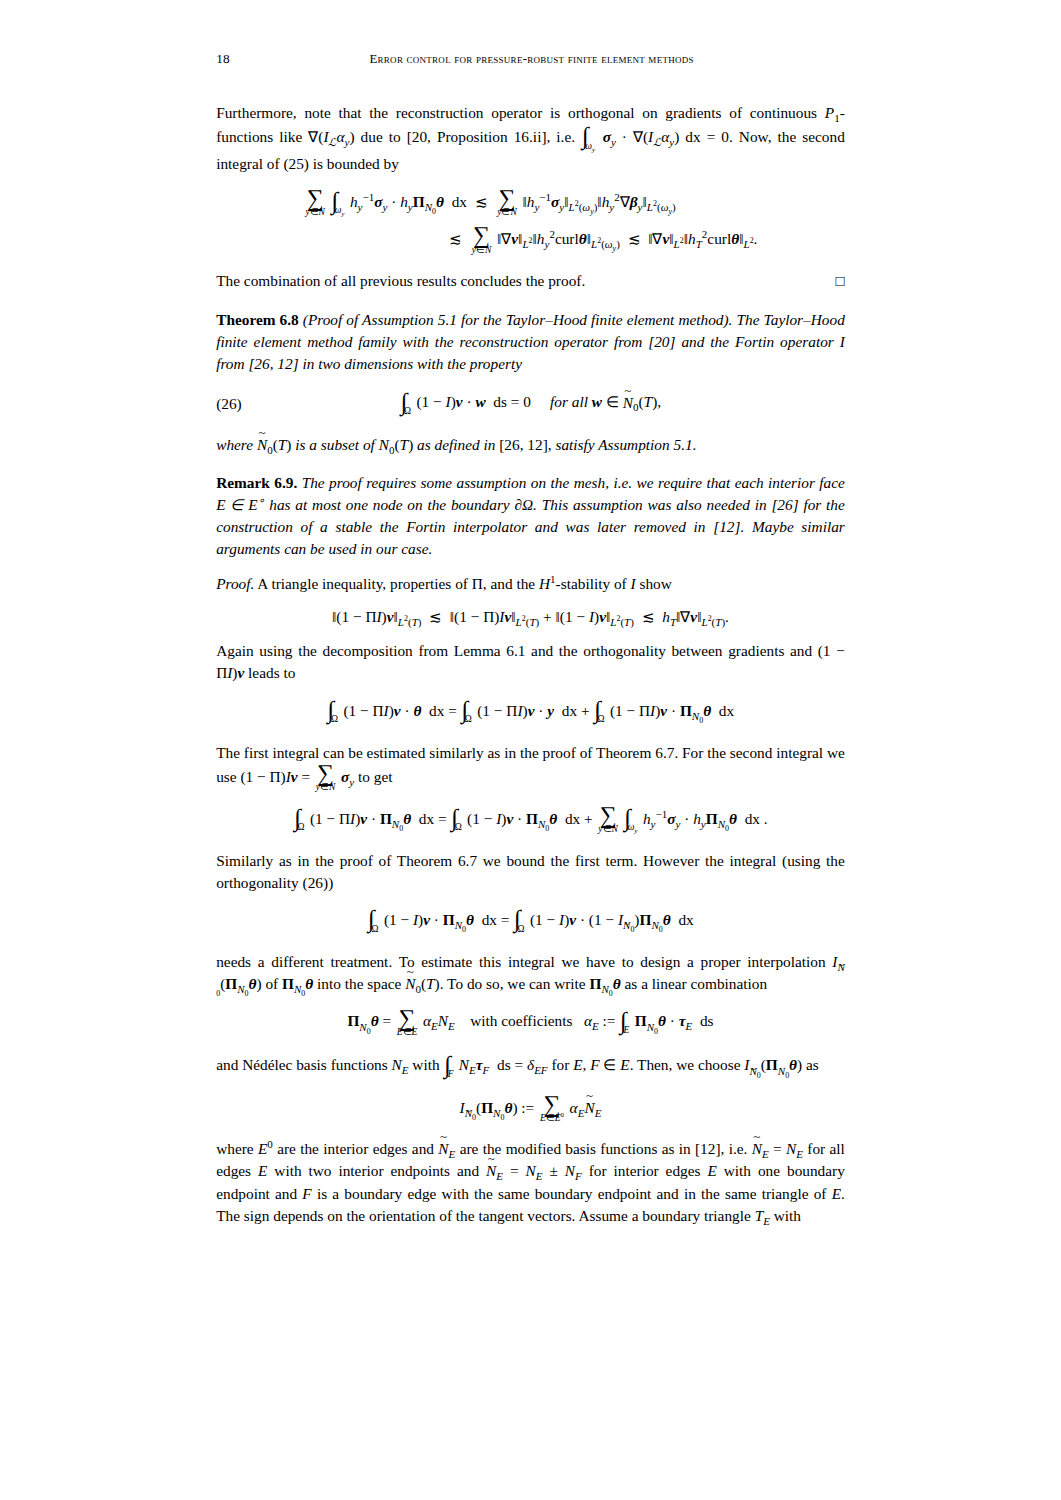18 Error control for pressure-robust finite element methods
Furthermore, note that the reconstruction operator is orthogonal on gradients of continuous P1-functions like ∇(Iℒαy) due to [20, Proposition 16.ii], i.e. ∫ωy σy · ∇(Iℒαy) dx = 0. Now, the second integral of (25) is bounded by
∑y∈N ∫ωy hy−1σy · hyΠN0θ dx ∑y∈N ‖hy−1σy‖L2(ωy)‖hy2∇βy‖L2(ωy)
∑y∈N ‖∇v‖L2‖hy2curl θ‖L2(ωy) ‖∇v‖L2‖hT2curl θ‖L2.
The combination of all previous results concludes the proof. □
Theorem 6.8 (Proof of Assumption 5.1 for the Taylor–Hood finite element method). The Taylor–Hood finite element method family with the reconstruction operator from [20] and the Fortin operator I from [26, 12] in two dimensions with the property
(26)
∫Ω (1 − I)v · w ds = 0 for all w ∈ ~N0(T),
where ~N0(T) is a subset of N0(T) as defined in [26, 12], satisfy Assumption 5.1.
Remark 6.9. The proof requires some assumption on the mesh, i.e. we require that each interior face E ∈ E∘ has at most one node on the boundary ∂Ω. This assumption was also needed in [26] for the construction of a stable the Fortin interpolator and was later removed in [12]. Maybe similar arguments can be used in our case.
Proof. A triangle inequality, properties of Π, and the H1-stability of I show
‖(1 − ΠI)v‖L2(T) ‖(1 − Π)Iv‖L2(T) + ‖(1 − I)v‖L2(T) hT‖∇v‖L2(T).
Again using the decomposition from Lemma 6.1 and the orthogonality between gradients and (1 − ΠI)v leads to
∫Ω (1 − ΠI)v · θ dx = ∫Ω (1 − ΠI)v · y dx + ∫Ω (1 − ΠI)v · ΠN0θ dx
The first integral can be estimated similarly as in the proof of Theorem 6.7. For the second integral we use (1 − Π)Iv = ∑y∈N σy to get
∫Ω (1 − ΠI)v · ΠN0θ dx = ∫Ω (1 − I)v · ΠN0θ dx + ∑y∈N ∫ωy hy−1σy · hyΠN0θ dx .
Similarly as in the proof of Theorem 6.7 we bound the first term. However the integral (using the orthogonality (26))
∫Ω (1 − I)v · ΠN0θ dx = ∫Ω (1 − I)v · (1 − I~N0)ΠN0θ dx
needs a different treatment. To estimate this integral we have to design a proper interpolation I~N0(ΠN0θ) of ΠN0θ into the space ~N0(T). To do so, we can write ΠN0θ as a linear combination
ΠN0θ = ∑E∈E αENE with coefficients αE := ∫E ΠN0θ · τE ds
and Nédélec basis functions NE with ∫F NEτF ds = δEF for E, F ∈ E. Then, we choose I~N0(ΠN0θ) as
I~N0(ΠN0θ) := ∑E∈E0 αE~NE
where E0 are the interior edges and ~NE are the modified basis functions as in [12], i.e. ~NE = NE for all edges E with two interior endpoints and ~NE = NE ± NF for interior edges E with one boundary endpoint and F is a boundary edge with the same boundary endpoint and in the same triangle of E. The sign depends on the orientation of the tangent vectors. Assume a boundary triangle TE with